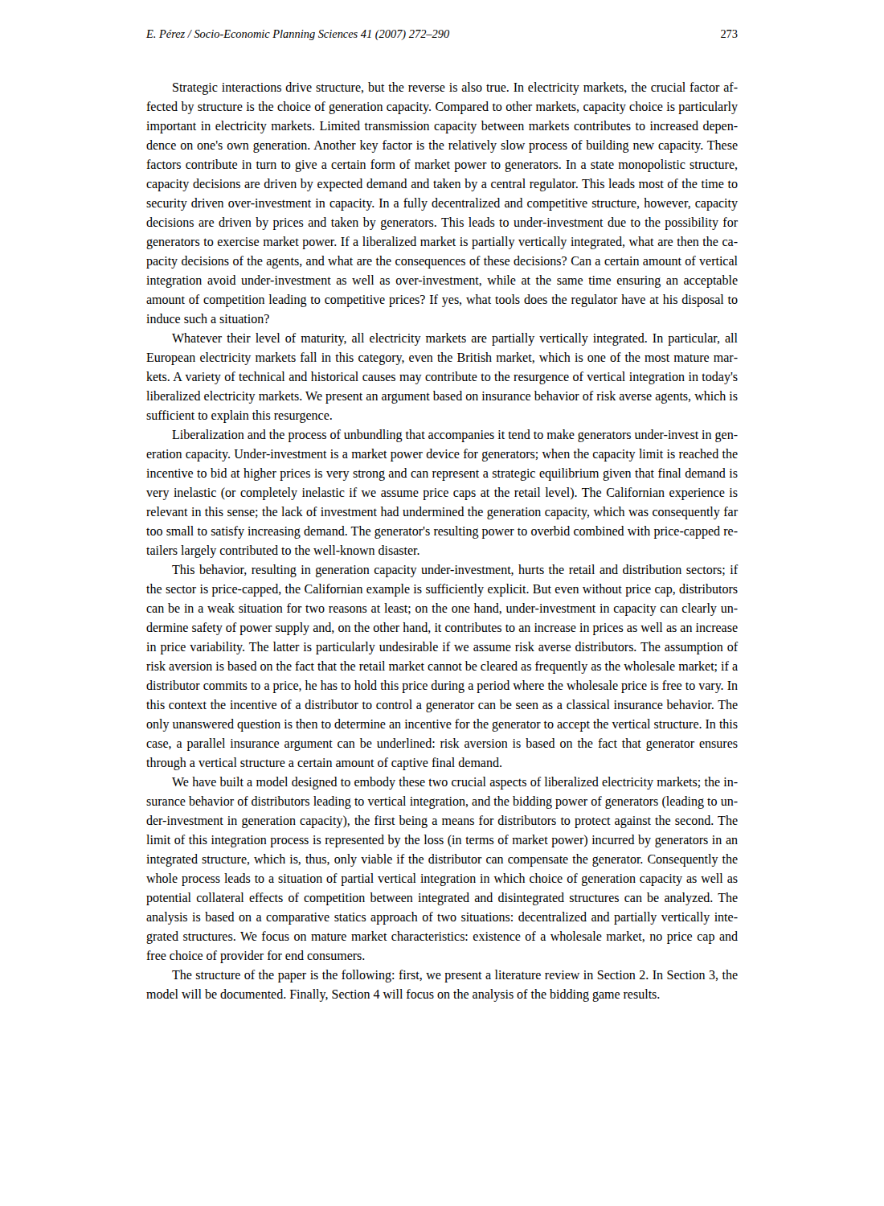E. Pérez / Socio-Economic Planning Sciences 41 (2007) 272–290 273
Strategic interactions drive structure, but the reverse is also true. In electricity markets, the crucial factor affected by structure is the choice of generation capacity. Compared to other markets, capacity choice is particularly important in electricity markets. Limited transmission capacity between markets contributes to increased dependence on one's own generation. Another key factor is the relatively slow process of building new capacity. These factors contribute in turn to give a certain form of market power to generators. In a state monopolistic structure, capacity decisions are driven by expected demand and taken by a central regulator. This leads most of the time to security driven over-investment in capacity. In a fully decentralized and competitive structure, however, capacity decisions are driven by prices and taken by generators. This leads to under-investment due to the possibility for generators to exercise market power. If a liberalized market is partially vertically integrated, what are then the capacity decisions of the agents, and what are the consequences of these decisions? Can a certain amount of vertical integration avoid under-investment as well as over-investment, while at the same time ensuring an acceptable amount of competition leading to competitive prices? If yes, what tools does the regulator have at his disposal to induce such a situation?
Whatever their level of maturity, all electricity markets are partially vertically integrated. In particular, all European electricity markets fall in this category, even the British market, which is one of the most mature markets. A variety of technical and historical causes may contribute to the resurgence of vertical integration in today's liberalized electricity markets. We present an argument based on insurance behavior of risk averse agents, which is sufficient to explain this resurgence.
Liberalization and the process of unbundling that accompanies it tend to make generators under-invest in generation capacity. Under-investment is a market power device for generators; when the capacity limit is reached the incentive to bid at higher prices is very strong and can represent a strategic equilibrium given that final demand is very inelastic (or completely inelastic if we assume price caps at the retail level). The Californian experience is relevant in this sense; the lack of investment had undermined the generation capacity, which was consequently far too small to satisfy increasing demand. The generator's resulting power to overbid combined with price-capped retailers largely contributed to the well-known disaster.
This behavior, resulting in generation capacity under-investment, hurts the retail and distribution sectors; if the sector is price-capped, the Californian example is sufficiently explicit. But even without price cap, distributors can be in a weak situation for two reasons at least; on the one hand, under-investment in capacity can clearly undermine safety of power supply and, on the other hand, it contributes to an increase in prices as well as an increase in price variability. The latter is particularly undesirable if we assume risk averse distributors. The assumption of risk aversion is based on the fact that the retail market cannot be cleared as frequently as the wholesale market; if a distributor commits to a price, he has to hold this price during a period where the wholesale price is free to vary. In this context the incentive of a distributor to control a generator can be seen as a classical insurance behavior. The only unanswered question is then to determine an incentive for the generator to accept the vertical structure. In this case, a parallel insurance argument can be underlined: risk aversion is based on the fact that generator ensures through a vertical structure a certain amount of captive final demand.
We have built a model designed to embody these two crucial aspects of liberalized electricity markets; the insurance behavior of distributors leading to vertical integration, and the bidding power of generators (leading to under-investment in generation capacity), the first being a means for distributors to protect against the second. The limit of this integration process is represented by the loss (in terms of market power) incurred by generators in an integrated structure, which is, thus, only viable if the distributor can compensate the generator. Consequently the whole process leads to a situation of partial vertical integration in which choice of generation capacity as well as potential collateral effects of competition between integrated and disintegrated structures can be analyzed. The analysis is based on a comparative statics approach of two situations: decentralized and partially vertically integrated structures. We focus on mature market characteristics: existence of a wholesale market, no price cap and free choice of provider for end consumers.
The structure of the paper is the following: first, we present a literature review in Section 2. In Section 3, the model will be documented. Finally, Section 4 will focus on the analysis of the bidding game results.